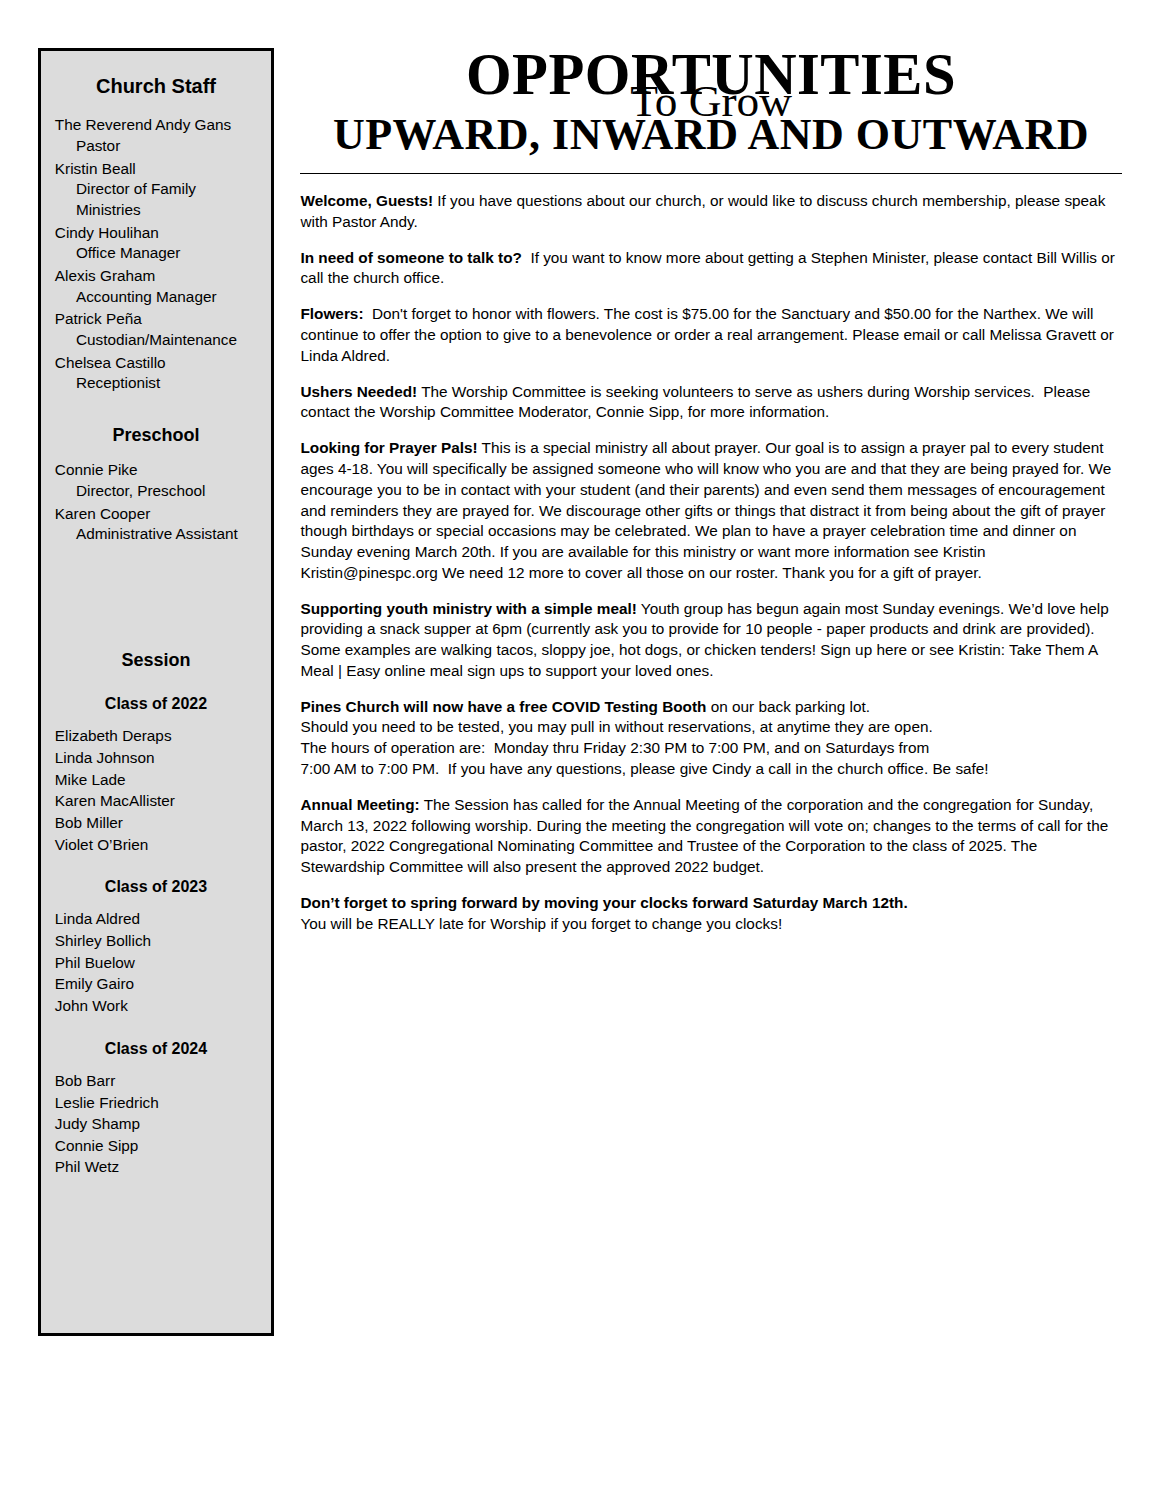Church Staff
The Reverend Andy GansPastor
Kristin BeallDirector of Family Ministries
Cindy HoulihanOffice Manager
Alexis GrahamAccounting Manager
Patrick PeñaCustodian/Maintenance
Chelsea CastilloReceptionist
Preschool
Connie PikeDirector, Preschool
Karen CooperAdministrative Assistant
Session
Class of 2022
Elizabeth Deraps
Linda Johnson
Mike Lade
Karen MacAllister
Bob Miller
Violet O’Brien
Class of 2023
Linda Aldred
Shirley Bollich
Phil Buelow
Emily Gairo
John Work
Class of 2024
Bob Barr
Leslie Friedrich
Judy Shamp
Connie Sipp
Phil Wetz
OPPORTUNITIES
To Grow
UPWARD, INWARD AND OUTWARD
Welcome, Guests! If you have questions about our church, or would like to discuss church membership, please speak with Pastor Andy.
In need of someone to talk to? If you want to know more about getting a Stephen Minister, please contact Bill Willis or call the church office.
Flowers: Don't forget to honor with flowers. The cost is $75.00 for the Sanctuary and $50.00 for the Narthex. We will continue to offer the option to give to a benevolence or order a real arrangement. Please email or call Melissa Gravett or Linda Aldred.
Ushers Needed! The Worship Committee is seeking volunteers to serve as ushers during Worship services. Please contact the Worship Committee Moderator, Connie Sipp, for more information.
Looking for Prayer Pals! This is a special ministry all about prayer. Our goal is to assign a prayer pal to every student ages 4-18. You will specifically be assigned someone who will know who you are and that they are being prayed for. We encourage you to be in contact with your student (and their parents) and even send them messages of encouragement and reminders they are prayed for. We discourage other gifts or things that distract it from being about the gift of prayer though birthdays or special occasions may be celebrated. We plan to have a prayer celebration time and dinner on Sunday evening March 20th. If you are available for this ministry or want more information see Kristin Kristin@pinespc.org We need 12 more to cover all those on our roster. Thank you for a gift of prayer.
Supporting youth ministry with a simple meal! Youth group has begun again most Sunday evenings. We’d love help providing a snack supper at 6pm (currently ask you to provide for 10 people - paper products and drink are provided). Some examples are walking tacos, sloppy joe, hot dogs, or chicken tenders! Sign up here or see Kristin: Take Them A Meal | Easy online meal sign ups to support your loved ones.
Pines Church will now have a free COVID Testing Booth on our back parking lot.
Should you need to be tested, you may pull in without reservations, at anytime they are open.
The hours of operation are: Monday thru Friday 2:30 PM to 7:00 PM, and on Saturdays from
7:00 AM to 7:00 PM. If you have any questions, please give Cindy a call in the church office. Be safe!
Annual Meeting: The Session has called for the Annual Meeting of the corporation and the congregation for Sunday, March 13, 2022 following worship. During the meeting the congregation will vote on; changes to the terms of call for the pastor, 2022 Congregational Nominating Committee and Trustee of the Corporation to the class of 2025. The Stewardship Committee will also present the approved 2022 budget.
Don’t forget to spring forward by moving your clocks forward Saturday March 12th.
You will be REALLY late for Worship if you forget to change you clocks!